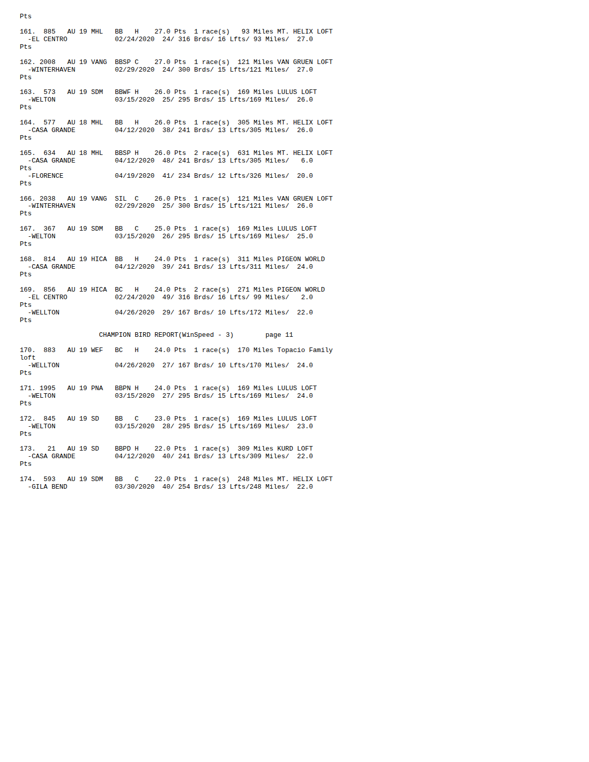Pts 161. 885 AU 19 MHL BB H 27.0 Pts 1 race(s) 93 Miles MT. HELIX LOFT -EL CENTRO 02/24/2020 24/ 316 Brds/ 16 Lfts/ 93 Miles/ 27.0 Pts 162. 2008 AU 19 VANG BBSP C 27.0 Pts 1 race(s) 121 Miles VAN GRUEN LOFT -WINTERHAVEN 02/29/2020 24/ 300 Brds/ 15 Lfts/121 Miles/ 27.0 Pts 163. 573 AU 19 SDM BBWF H 26.0 Pts 1 race(s) 169 Miles LULUS LOFT -WELTON 03/15/2020 25/ 295 Brds/ 15 Lfts/169 Miles/ 26.0 Pts 164. 577 AU 18 MHL BB H 26.0 Pts 1 race(s) 305 Miles MT. HELIX LOFT -CASA GRANDE 04/12/2020 38/ 241 Brds/ 13 Lfts/305 Miles/ 26.0 Pts 165. 634 AU 18 MHL BBSP H 26.0 Pts 2 race(s) 631 Miles MT. HELIX LOFT -CASA GRANDE 04/12/2020 48/ 241 Brds/ 13 Lfts/305 Miles/ 6.0 Pts -FLORENCE 04/19/2020 41/ 234 Brds/ 12 Lfts/326 Miles/ 20.0 Pts 166. 2038 AU 19 VANG SIL C 26.0 Pts 1 race(s) 121 Miles VAN GRUEN LOFT -WINTERHAVEN 02/29/2020 25/ 300 Brds/ 15 Lfts/121 Miles/ 26.0 Pts 167. 367 AU 19 SDM BB C 25.0 Pts 1 race(s) 169 Miles LULUS LOFT -WELTON 03/15/2020 26/ 295 Brds/ 15 Lfts/169 Miles/ 25.0 Pts 168. 814 AU 19 HICA BB H 24.0 Pts 1 race(s) 311 Miles PIGEON WORLD -CASA GRANDE 04/12/2020 39/ 241 Brds/ 13 Lfts/311 Miles/ 24.0 Pts 169. 856 AU 19 HICA BC H 24.0 Pts 2 race(s) 271 Miles PIGEON WORLD -EL CENTRO 02/24/2020 49/ 316 Brds/ 16 Lfts/ 99 Miles/ 2.0 Pts -WELLTON 04/26/2020 29/ 167 Brds/ 10 Lfts/172 Miles/ 22.0 Pts CHAMPION BIRD REPORT(WinSpeed - 3) page 11 170. 883 AU 19 WEF BC H 24.0 Pts 1 race(s) 170 Miles Topacio Family loft -WELLTON 04/26/2020 27/ 167 Brds/ 10 Lfts/170 Miles/ 24.0 Pts 171. 1995 AU 19 PNA BBPN H 24.0 Pts 1 race(s) 169 Miles LULUS LOFT -WELTON 03/15/2020 27/ 295 Brds/ 15 Lfts/169 Miles/ 24.0 Pts 172. 845 AU 19 SD BB C 23.0 Pts 1 race(s) 169 Miles LULUS LOFT -WELTON 03/15/2020 28/ 295 Brds/ 15 Lfts/169 Miles/ 23.0 Pts 173. 21 AU 19 SD BBPD H 22.0 Pts 1 race(s) 309 Miles KURD LOFT -CASA GRANDE 04/12/2020 40/ 241 Brds/ 13 Lfts/309 Miles/ 22.0 Pts 174. 593 AU 19 SDM BB C 22.0 Pts 1 race(s) 248 Miles MT. HELIX LOFT -GILA BEND 03/30/2020 40/ 254 Brds/ 13 Lfts/248 Miles/ 22.0